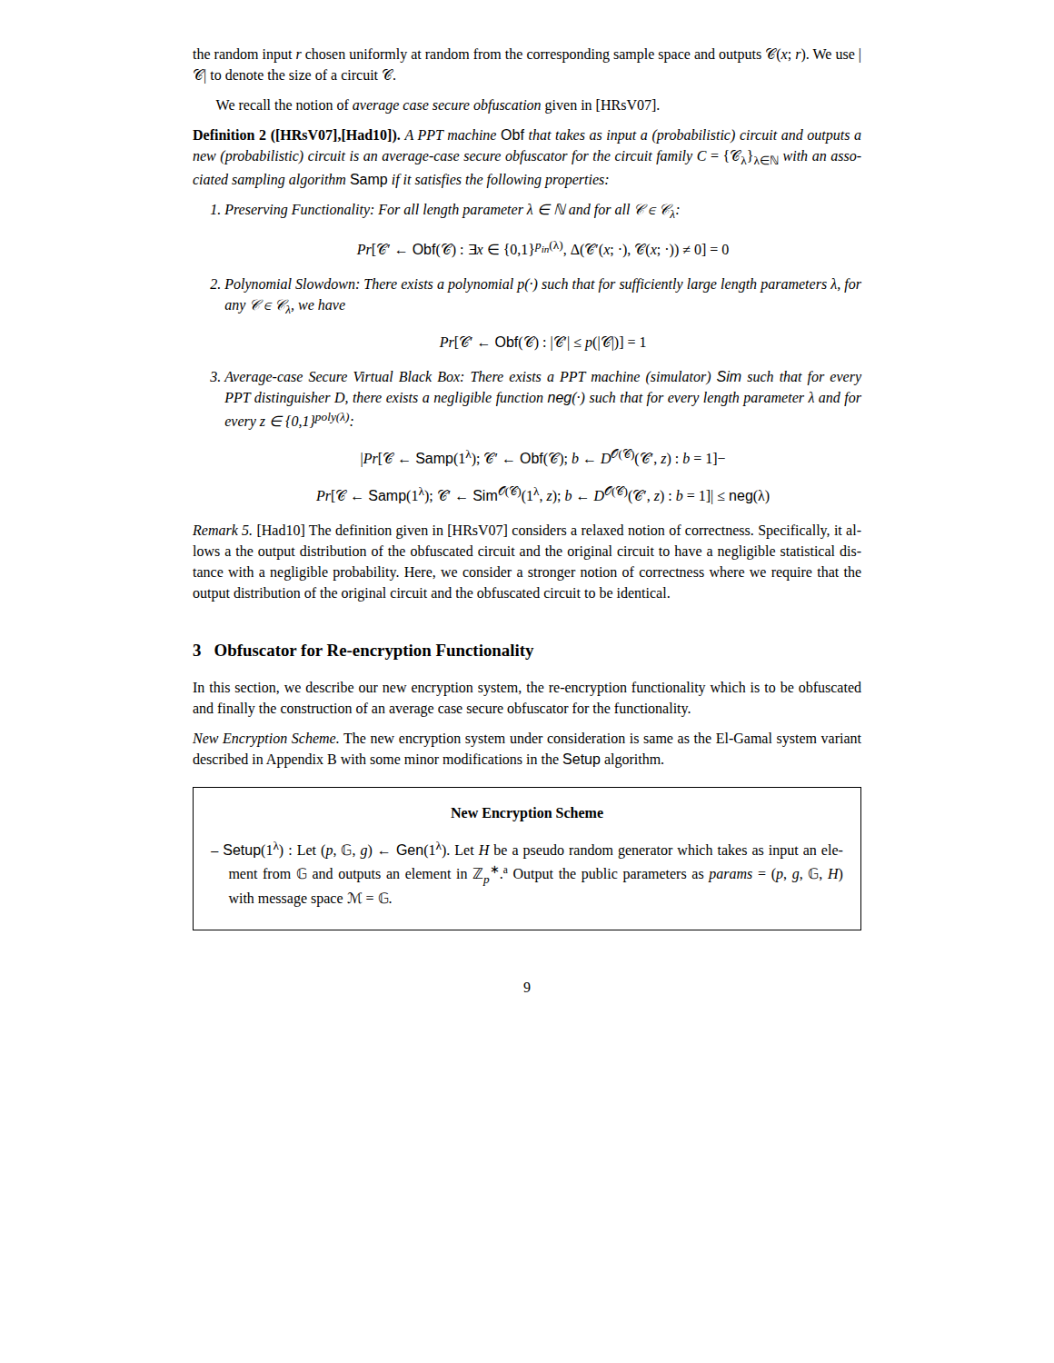the random input r chosen uniformly at random from the corresponding sample space and outputs 𝒞(x; r). We use |𝒞| to denote the size of a circuit 𝒞.
We recall the notion of average case secure obfuscation given in [HRsV07].
Definition 2 ([HRsV07],[Had10]). A PPT machine Obf that takes as input a (probabilistic) circuit and outputs a new (probabilistic) circuit is an average-case secure obfuscator for the circuit family C = {𝒞λ}λ∈ℕ with an associated sampling algorithm Samp if it satisfies the following properties:
Preserving Functionality: For all length parameter λ ∈ ℕ and for all 𝒞 ∈ 𝒞λ:
Pr[𝒞′ ← Obf(𝒞) : ∃x ∈ {0,1}pin(λ), Δ(𝒞′(x; ·), 𝒞(x; ·)) ≠ 0] = 0
Polynomial Slowdown: There exists a polynomial p(·) such that for sufficiently large length parameters λ, for any 𝒞 ∈ 𝒞λ, we have
Pr[𝒞′ ← Obf(𝒞) : |𝒞′| ≤ p(|𝒞|)] = 1
Average-case Secure Virtual Black Box: There exists a PPT machine (simulator) Sim such that for every PPT distinguisher D, there exists a negligible function neg(·) such that for every length parameter λ and for every z ∈ {0,1}poly(λ):
|Pr[𝒞 ← Samp(1λ); 𝒞′ ← Obf(𝒞); b ← D𝒪(𝒞)(𝒞′, z) : b = 1]−
Pr[𝒞 ← Samp(1λ); 𝒞′ ← Sim𝒪(𝒞)(1λ, z); b ← D𝒪(𝒞)(𝒞′, z) : b = 1]| ≤ neg(λ)
Remark 5. [Had10] The definition given in [HRsV07] considers a relaxed notion of correctness. Specifically, it allows a the output distribution of the obfuscated circuit and the original circuit to have a negligible statistical distance with a negligible probability. Here, we consider a stronger notion of correctness where we require that the output distribution of the original circuit and the obfuscated circuit to be identical.
3 Obfuscator for Re-encryption Functionality
In this section, we describe our new encryption system, the re-encryption functionality which is to be obfuscated and finally the construction of an average case secure obfuscator for the functionality.
New Encryption Scheme. The new encryption system under consideration is same as the El-Gamal system variant described in Appendix B with some minor modifications in the Setup algorithm.
New Encryption Scheme
– Setup(1λ) : Let (p, 𝔾, g) ← Gen(1λ). Let H be a pseudo random generator which takes as input an element from 𝔾 and outputs an element in ℤp∗.a Output the public parameters as params = (p, g, 𝔾, H) with message space ℳ = 𝔾.
9